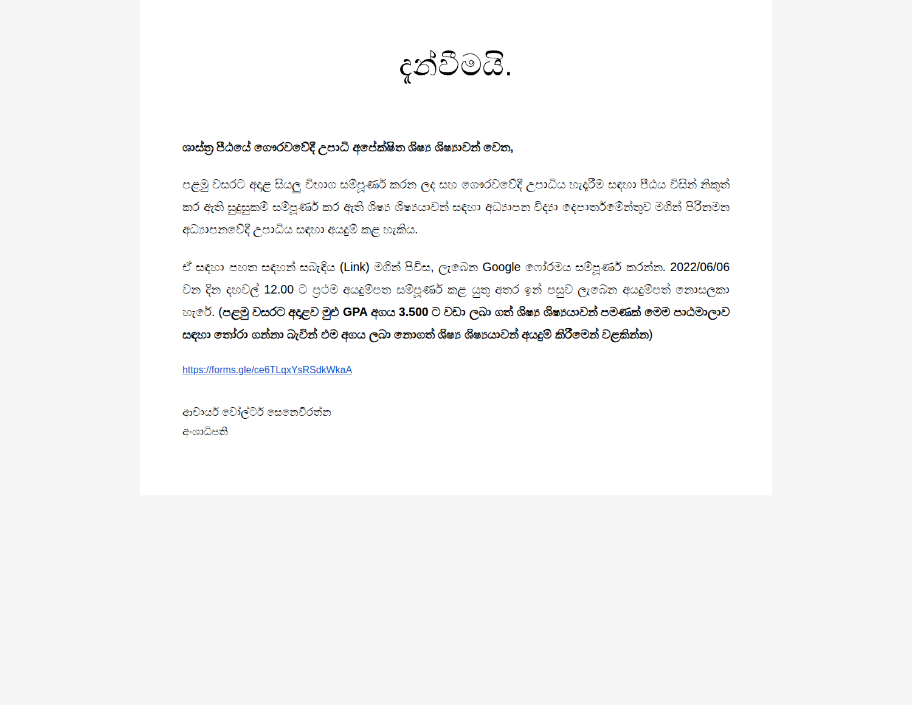දැන්වීමයි.
ශාස්ත්‍ර පීඨයේ ගෞරවවේදී උපාධි අපේක්ෂිත ශිෂ්‍ය ශිෂ්‍යාවන් වෙත,
පළමු වසරට අදාළ සියලු විභාග සම්පූර්ණ කරන ලද සහ ගෞරවවේදී උපාධිය හැදෑරීම සඳහා පීඨය විසින් නිකුත් කර ඇති සුදුසුකම් සම්පූර්ණ කර ඇති ශිෂ්‍ය ශිෂ්‍යයාවන් සඳහා අධ්‍යාපන විද්‍යා දෙපාර්තමේන්තුව මගින් පිරිනමන අධ්‍යාපනවේදී උපාධිය සඳහා අයදුම් කළ හැකිය.
ඒ සඳහා පහත සඳහන් සබැඳිය (Link) මගින් පිවිස, ලැබෙන Google ෆෝරමය සම්පූර්ණ කරන්න. 2022/06/06 වන දින දහවල් 12.00 ට ප්‍රථම අයදුම්පත සම්පූර්ණ කළ යුතු අතර ඉන් පසුව ලැබෙන අයදුම්පත් නොසලකා හැරේ. (පළමු වසරට අදාළව මුළු GPA අගය 3.500 ට වඩා ලබා ගත් ශිෂ්‍ය ශිෂ්‍යයාවන් පමණක් මෙම පාඨමාලාව සඳහා තෝරා ගන්නා බැවින් එම අගය ලබා නොගත් ශිෂ්‍ය ශිෂ්‍යයාවන් අයදුම් කිරීමෙන් වළකින්න)
https://forms.gle/ce6TLqxYsRSdkWkaA
ආචාර්ය වෝල්ටර් සෙනෙවිරත්න
අංශාධිපති